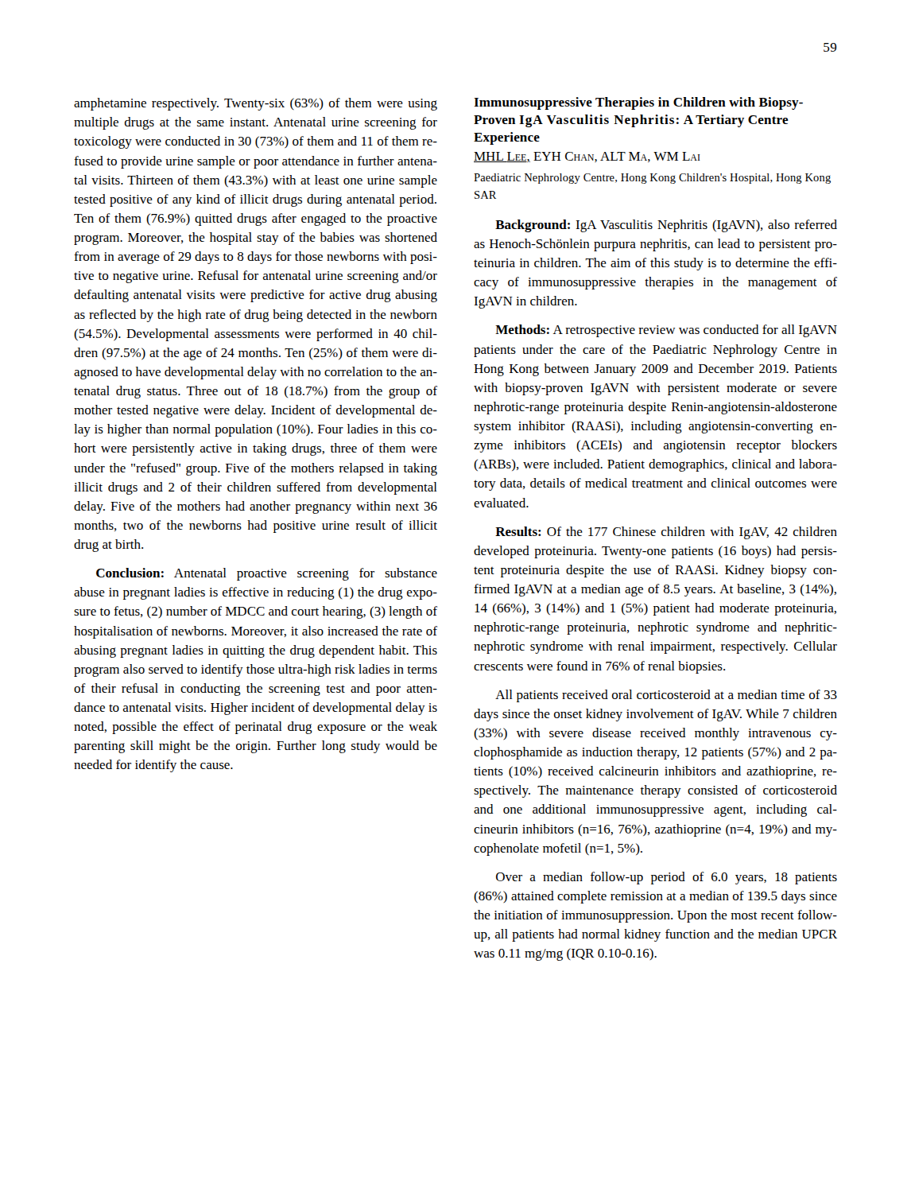59
amphetamine respectively. Twenty-six (63%) of them were using multiple drugs at the same instant. Antenatal urine screening for toxicology were conducted in 30 (73%) of them and 11 of them refused to provide urine sample or poor attendance in further antenatal visits. Thirteen of them (43.3%) with at least one urine sample tested positive of any kind of illicit drugs during antenatal period. Ten of them (76.9%) quitted drugs after engaged to the proactive program. Moreover, the hospital stay of the babies was shortened from in average of 29 days to 8 days for those newborns with positive to negative urine. Refusal for antenatal urine screening and/or defaulting antenatal visits were predictive for active drug abusing as reflected by the high rate of drug being detected in the newborn (54.5%). Developmental assessments were performed in 40 children (97.5%) at the age of 24 months. Ten (25%) of them were diagnosed to have developmental delay with no correlation to the antenatal drug status. Three out of 18 (18.7%) from the group of mother tested negative were delay. Incident of developmental delay is higher than normal population (10%). Four ladies in this cohort were persistently active in taking drugs, three of them were under the "refused" group. Five of the mothers relapsed in taking illicit drugs and 2 of their children suffered from developmental delay. Five of the mothers had another pregnancy within next 36 months, two of the newborns had positive urine result of illicit drug at birth.
Conclusion: Antenatal proactive screening for substance abuse in pregnant ladies is effective in reducing (1) the drug exposure to fetus, (2) number of MDCC and court hearing, (3) length of hospitalisation of newborns. Moreover, it also increased the rate of abusing pregnant ladies in quitting the drug dependent habit. This program also served to identify those ultra-high risk ladies in terms of their refusal in conducting the screening test and poor attendance to antenatal visits. Higher incident of developmental delay is noted, possible the effect of perinatal drug exposure or the weak parenting skill might be the origin. Further long study would be needed for identify the cause.
Immunosuppressive Therapies in Children with Biopsy-Proven IgA Vasculitis Nephritis: A Tertiary Centre Experience
MHL Lee, EYH Chan, ALT Ma, WM Lai
Paediatric Nephrology Centre, Hong Kong Children's Hospital, Hong Kong SAR
Background: IgA Vasculitis Nephritis (IgAVN), also referred as Henoch-Schönlein purpura nephritis, can lead to persistent proteinuria in children. The aim of this study is to determine the efficacy of immunosuppressive therapies in the management of IgAVN in children.
Methods: A retrospective review was conducted for all IgAVN patients under the care of the Paediatric Nephrology Centre in Hong Kong between January 2009 and December 2019. Patients with biopsy-proven IgAVN with persistent moderate or severe nephrotic-range proteinuria despite Renin-angiotensin-aldosterone system inhibitor (RAASi), including angiotensin-converting enzyme inhibitors (ACEIs) and angiotensin receptor blockers (ARBs), were included. Patient demographics, clinical and laboratory data, details of medical treatment and clinical outcomes were evaluated.
Results: Of the 177 Chinese children with IgAV, 42 children developed proteinuria. Twenty-one patients (16 boys) had persistent proteinuria despite the use of RAASi. Kidney biopsy confirmed IgAVN at a median age of 8.5 years. At baseline, 3 (14%), 14 (66%), 3 (14%) and 1 (5%) patient had moderate proteinuria, nephrotic-range proteinuria, nephrotic syndrome and nephritic-nephrotic syndrome with renal impairment, respectively. Cellular crescents were found in 76% of renal biopsies.
All patients received oral corticosteroid at a median time of 33 days since the onset kidney involvement of IgAV. While 7 children (33%) with severe disease received monthly intravenous cyclophosphamide as induction therapy, 12 patients (57%) and 2 patients (10%) received calcineurin inhibitors and azathioprine, respectively. The maintenance therapy consisted of corticosteroid and one additional immunosuppressive agent, including calcineurin inhibitors (n=16, 76%), azathioprine (n=4, 19%) and mycophenolate mofetil (n=1, 5%).
Over a median follow-up period of 6.0 years, 18 patients (86%) attained complete remission at a median of 139.5 days since the initiation of immunosuppression. Upon the most recent follow-up, all patients had normal kidney function and the median UPCR was 0.11 mg/mg (IQR 0.10-0.16).